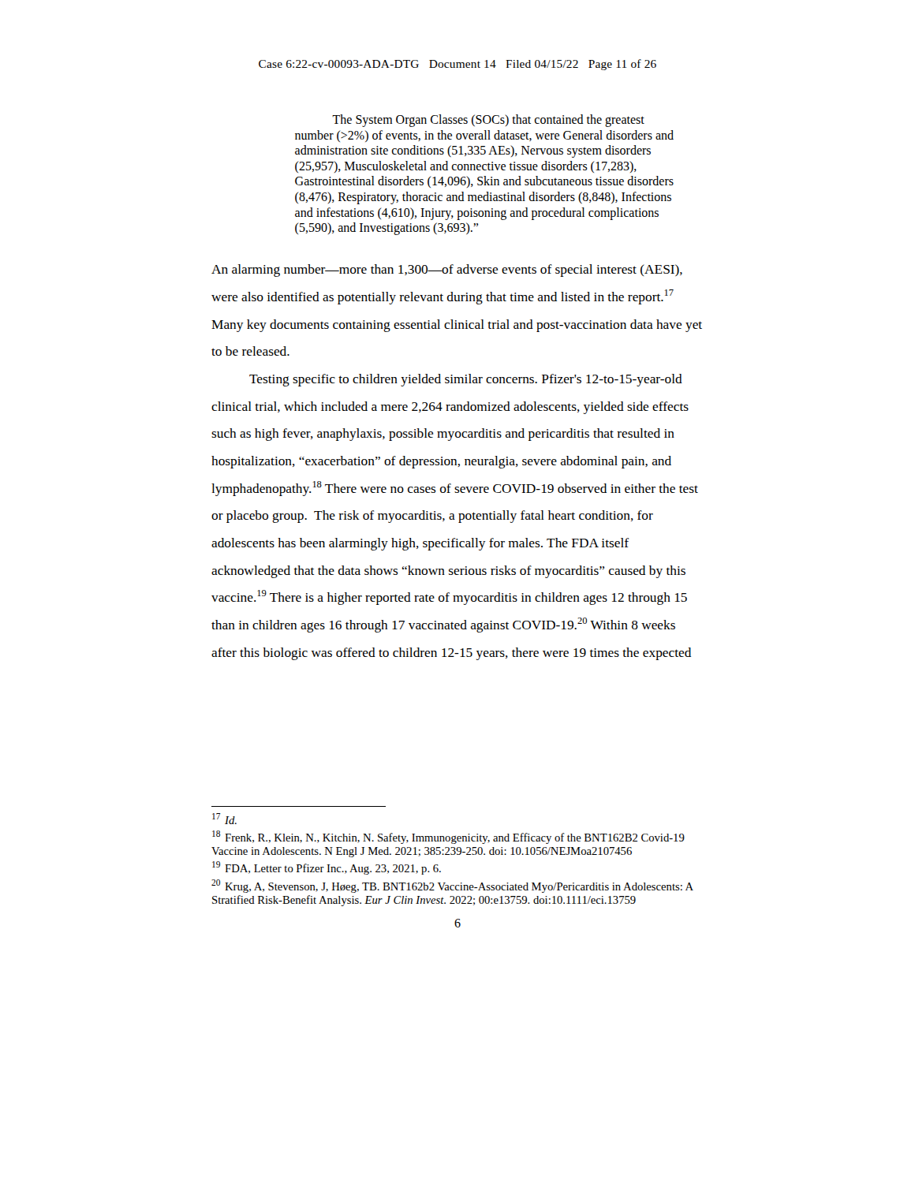Case 6:22-cv-00093-ADA-DTG Document 14 Filed 04/15/22 Page 11 of 26
The System Organ Classes (SOCs) that contained the greatest number (>2%) of events, in the overall dataset, were General disorders and administration site conditions (51,335 AEs), Nervous system disorders (25,957), Musculoskeletal and connective tissue disorders (17,283), Gastrointestinal disorders (14,096), Skin and subcutaneous tissue disorders (8,476), Respiratory, thoracic and mediastinal disorders (8,848), Infections and infestations (4,610), Injury, poisoning and procedural complications (5,590), and Investigations (3,693).”
An alarming number—more than 1,300—of adverse events of special interest (AESI), were also identified as potentially relevant during that time and listed in the report.17 Many key documents containing essential clinical trial and post-vaccination data have yet to be released.
Testing specific to children yielded similar concerns. Pfizer's 12-to-15-year-old clinical trial, which included a mere 2,264 randomized adolescents, yielded side effects such as high fever, anaphylaxis, possible myocarditis and pericarditis that resulted in hospitalization, “exacerbation” of depression, neuralgia, severe abdominal pain, and lymphadenopathy.18 There were no cases of severe COVID-19 observed in either the test or placebo group. The risk of myocarditis, a potentially fatal heart condition, for adolescents has been alarmingly high, specifically for males. The FDA itself acknowledged that the data shows “known serious risks of myocarditis” caused by this vaccine.19 There is a higher reported rate of myocarditis in children ages 12 through 15 than in children ages 16 through 17 vaccinated against COVID-19.20 Within 8 weeks after this biologic was offered to children 12-15 years, there were 19 times the expected
17 Id.
18 Frenk, R., Klein, N., Kitchin, N. Safety, Immunogenicity, and Efficacy of the BNT162B2 Covid-19 Vaccine in Adolescents. N Engl J Med. 2021; 385:239-250. doi: 10.1056/NEJMoa2107456
19 FDA, Letter to Pfizer Inc., Aug. 23, 2021, p. 6.
20 Krug, A, Stevenson, J, Høeg, TB. BNT162b2 Vaccine-Associated Myo/Pericarditis in Adolescents: A Stratified Risk-Benefit Analysis. Eur J Clin Invest. 2022; 00:e13759. doi:10.1111/eci.13759
6